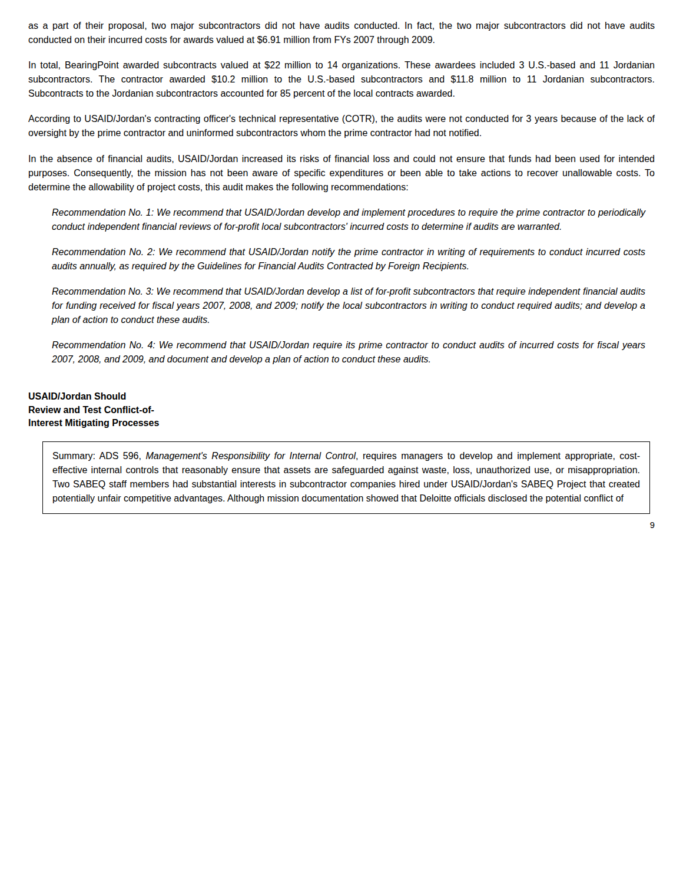as a part of their proposal, two major subcontractors did not have audits conducted. In fact, the two major subcontractors did not have audits conducted on their incurred costs for awards valued at $6.91 million from FYs 2007 through 2009.
In total, BearingPoint awarded subcontracts valued at $22 million to 14 organizations. These awardees included 3 U.S.-based and 11 Jordanian subcontractors. The contractor awarded $10.2 million to the U.S.-based subcontractors and $11.8 million to 11 Jordanian subcontractors. Subcontracts to the Jordanian subcontractors accounted for 85 percent of the local contracts awarded.
According to USAID/Jordan's contracting officer's technical representative (COTR), the audits were not conducted for 3 years because of the lack of oversight by the prime contractor and uninformed subcontractors whom the prime contractor had not notified.
In the absence of financial audits, USAID/Jordan increased its risks of financial loss and could not ensure that funds had been used for intended purposes. Consequently, the mission has not been aware of specific expenditures or been able to take actions to recover unallowable costs. To determine the allowability of project costs, this audit makes the following recommendations:
Recommendation No. 1: We recommend that USAID/Jordan develop and implement procedures to require the prime contractor to periodically conduct independent financial reviews of for-profit local subcontractors' incurred costs to determine if audits are warranted.
Recommendation No. 2: We recommend that USAID/Jordan notify the prime contractor in writing of requirements to conduct incurred costs audits annually, as required by the Guidelines for Financial Audits Contracted by Foreign Recipients.
Recommendation No. 3: We recommend that USAID/Jordan develop a list of for-profit subcontractors that require independent financial audits for funding received for fiscal years 2007, 2008, and 2009; notify the local subcontractors in writing to conduct required audits; and develop a plan of action to conduct these audits.
Recommendation No. 4: We recommend that USAID/Jordan require its prime contractor to conduct audits of incurred costs for fiscal years 2007, 2008, and 2009, and document and develop a plan of action to conduct these audits.
USAID/Jordan Should
Review and Test Conflict-of-
Interest Mitigating Processes
Summary: ADS 596, Management's Responsibility for Internal Control, requires managers to develop and implement appropriate, cost-effective internal controls that reasonably ensure that assets are safeguarded against waste, loss, unauthorized use, or misappropriation. Two SABEQ staff members had substantial interests in subcontractor companies hired under USAID/Jordan's SABEQ Project that created potentially unfair competitive advantages. Although mission documentation showed that Deloitte officials disclosed the potential conflict of
9